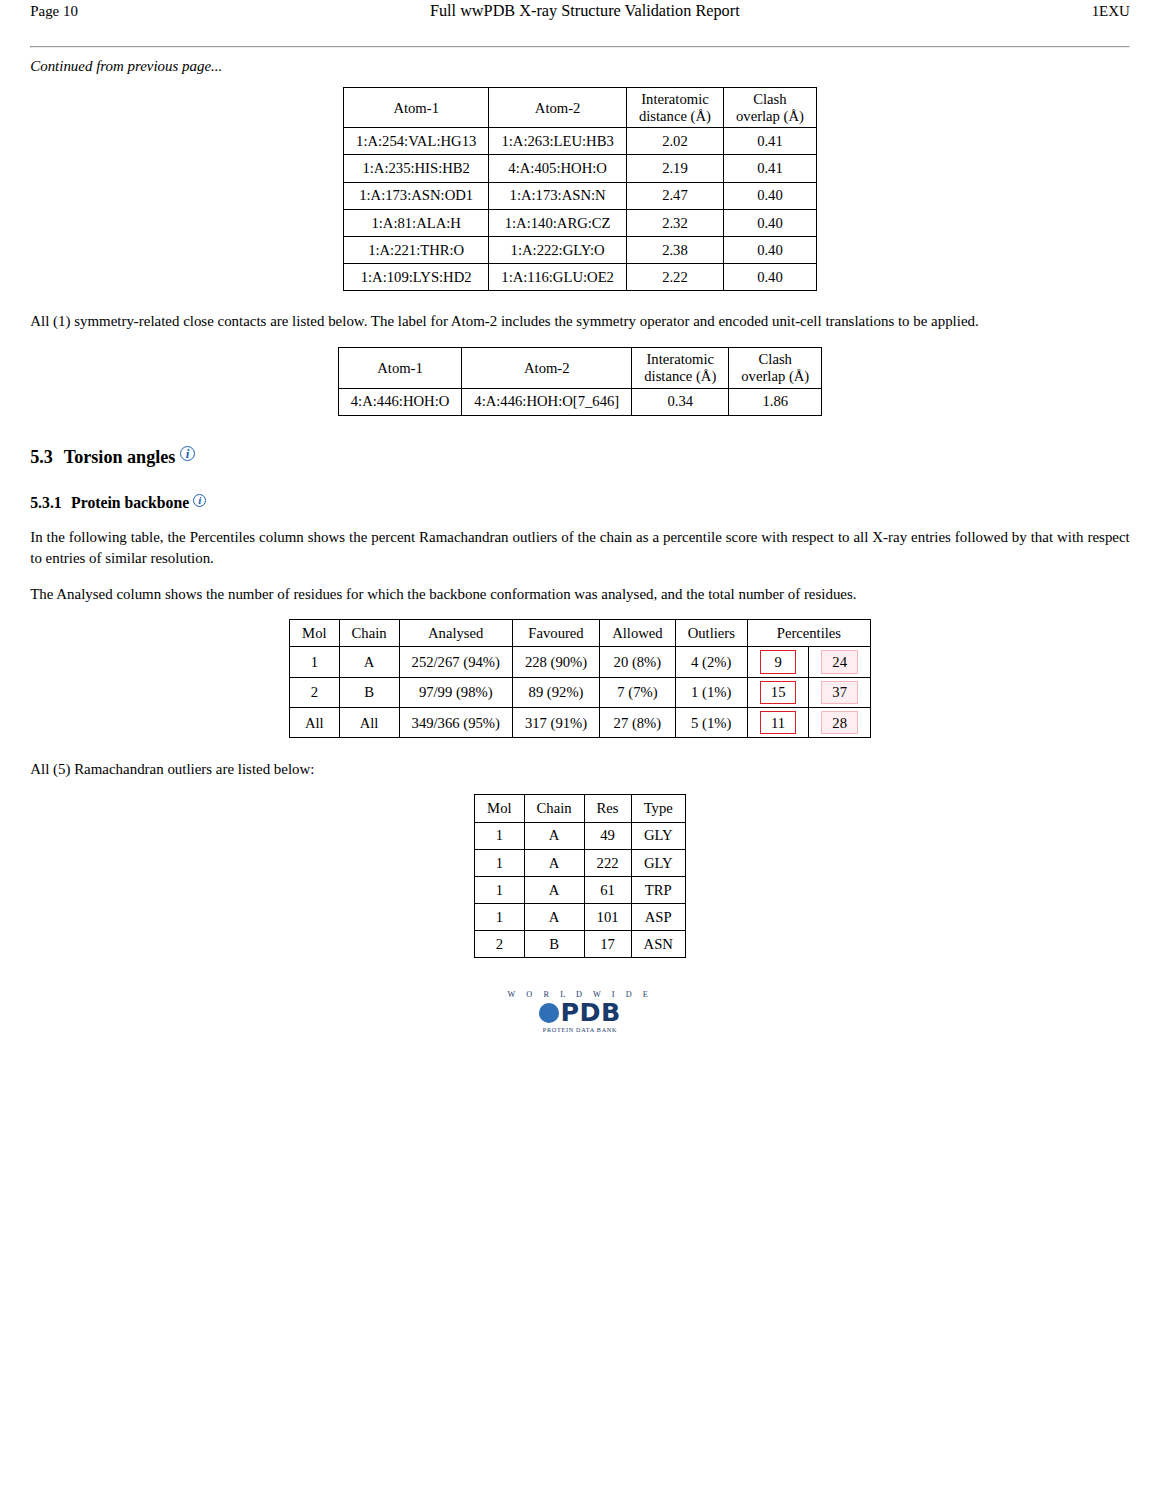Page 10
Full wwPDB X-ray Structure Validation Report
1EXU
Continued from previous page...
| Atom-1 | Atom-2 | Interatomic distance (Å) | Clash overlap (Å) |
| --- | --- | --- | --- |
| 1:A:254:VAL:HG13 | 1:A:263:LEU:HB3 | 2.02 | 0.41 |
| 1:A:235:HIS:HB2 | 4:A:405:HOH:O | 2.19 | 0.41 |
| 1:A:173:ASN:OD1 | 1:A:173:ASN:N | 2.47 | 0.40 |
| 1:A:81:ALA:H | 1:A:140:ARG:CZ | 2.32 | 0.40 |
| 1:A:221:THR:O | 1:A:222:GLY:O | 2.38 | 0.40 |
| 1:A:109:LYS:HD2 | 1:A:116:GLU:OE2 | 2.22 | 0.40 |
All (1) symmetry-related close contacts are listed below. The label for Atom-2 includes the symmetry operator and encoded unit-cell translations to be applied.
| Atom-1 | Atom-2 | Interatomic distance (Å) | Clash overlap (Å) |
| --- | --- | --- | --- |
| 4:A:446:HOH:O | 4:A:446:HOH:O[7_646] | 0.34 | 1.86 |
5.3 Torsion anglesi
5.3.1 Protein backbonei
In the following table, the Percentiles column shows the percent Ramachandran outliers of the chain as a percentile score with respect to all X-ray entries followed by that with respect to entries of similar resolution.
The Analysed column shows the number of residues for which the backbone conformation was analysed, and the total number of residues.
| Mol | Chain | Analysed | Favoured | Allowed | Outliers | Percentiles |
| --- | --- | --- | --- | --- | --- | --- |
| 1 | A | 252/267 (94%) | 228 (90%) | 20 (8%) | 4 (2%) | 9 | 24 |
| 2 | B | 97/99 (98%) | 89 (92%) | 7 (7%) | 1 (1%) | 15 | 37 |
| All | All | 349/366 (95%) | 317 (91%) | 27 (8%) | 5 (1%) | 11 | 28 |
All (5) Ramachandran outliers are listed below:
| Mol | Chain | Res | Type |
| --- | --- | --- | --- |
| 1 | A | 49 | GLY |
| 1 | A | 222 | GLY |
| 1 | A | 61 | TRP |
| 1 | A | 101 | ASP |
| 2 | B | 17 | ASN |
W O R L D W I D E
PDB
PROTEIN DATA BANK